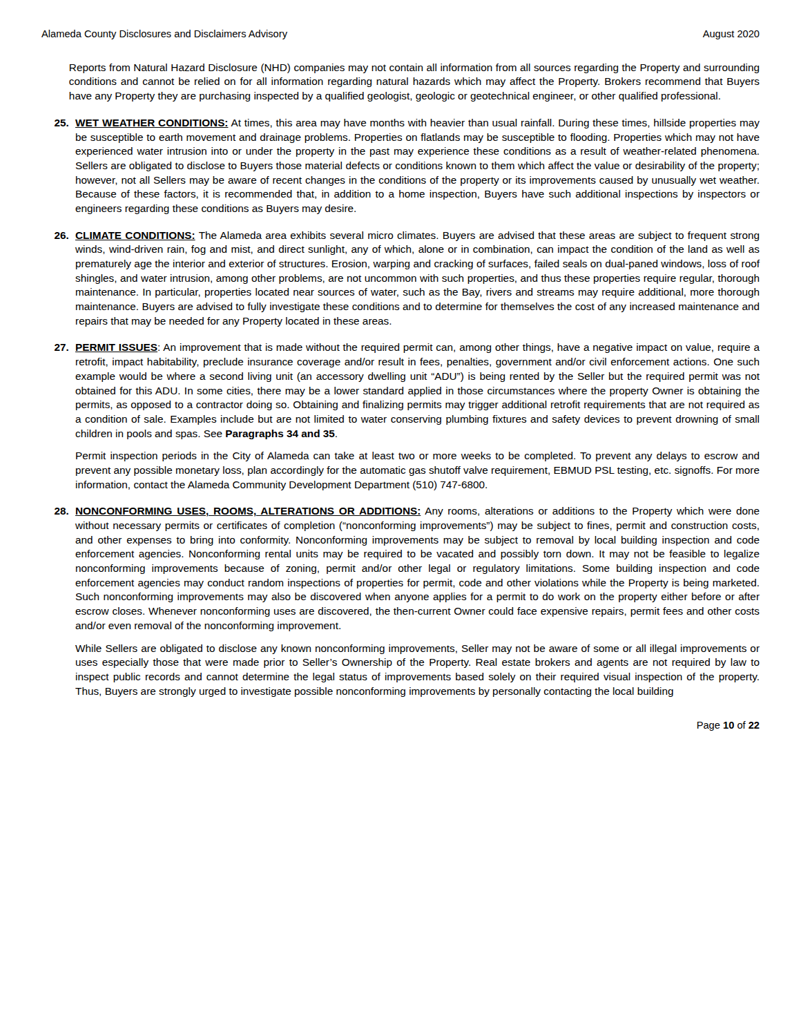Alameda County Disclosures and Disclaimers Advisory August 2020
Reports from Natural Hazard Disclosure (NHD) companies may not contain all information from all sources regarding the Property and surrounding conditions and cannot be relied on for all information regarding natural hazards which may affect the Property. Brokers recommend that Buyers have any Property they are purchasing inspected by a qualified geologist, geologic or geotechnical engineer, or other qualified professional.
25.
WET WEATHER CONDITIONS: At times, this area may have months with heavier than usual rainfall. During these times, hillside properties may be susceptible to earth movement and drainage problems. Properties on flatlands may be susceptible to flooding. Properties which may not have experienced water intrusion into or under the property in the past may experience these conditions as a result of weather-related phenomena. Sellers are obligated to disclose to Buyers those material defects or conditions known to them which affect the value or desirability of the property; however, not all Sellers may be aware of recent changes in the conditions of the property or its improvements caused by unusually wet weather. Because of these factors, it is recommended that, in addition to a home inspection, Buyers have such additional inspections by inspectors or engineers regarding these conditions as Buyers may desire.
26.
CLIMATE CONDITIONS: The Alameda area exhibits several micro climates. Buyers are advised that these areas are subject to frequent strong winds, wind-driven rain, fog and mist, and direct sunlight, any of which, alone or in combination, can impact the condition of the land as well as prematurely age the interior and exterior of structures. Erosion, warping and cracking of surfaces, failed seals on dual-paned windows, loss of roof shingles, and water intrusion, among other problems, are not uncommon with such properties, and thus these properties require regular, thorough maintenance. In particular, properties located near sources of water, such as the Bay, rivers and streams may require additional, more thorough maintenance. Buyers are advised to fully investigate these conditions and to determine for themselves the cost of any increased maintenance and repairs that may be needed for any Property located in these areas.
27.
PERMIT ISSUES: An improvement that is made without the required permit can, among other things, have a negative impact on value, require a retrofit, impact habitability, preclude insurance coverage and/or result in fees, penalties, government and/or civil enforcement actions. One such example would be where a second living unit (an accessory dwelling unit “ADU”) is being rented by the Seller but the required permit was not obtained for this ADU. In some cities, there may be a lower standard applied in those circumstances where the property Owner is obtaining the permits, as opposed to a contractor doing so. Obtaining and finalizing permits may trigger additional retrofit requirements that are not required as a condition of sale. Examples include but are not limited to water conserving plumbing fixtures and safety devices to prevent drowning of small children in pools and spas. See Paragraphs 34 and 35.
Permit inspection periods in the City of Alameda can take at least two or more weeks to be completed. To prevent any delays to escrow and prevent any possible monetary loss, plan accordingly for the automatic gas shutoff valve requirement, EBMUD PSL testing, etc. signoffs. For more information, contact the Alameda Community Development Department (510) 747-6800.
28.
NONCONFORMING USES, ROOMS, ALTERATIONS OR ADDITIONS: Any rooms, alterations or additions to the Property which were done without necessary permits or certificates of completion (“nonconforming improvements”) may be subject to fines, permit and construction costs, and other expenses to bring into conformity. Nonconforming improvements may be subject to removal by local building inspection and code enforcement agencies. Nonconforming rental units may be required to be vacated and possibly torn down. It may not be feasible to legalize nonconforming improvements because of zoning, permit and/or other legal or regulatory limitations. Some building inspection and code enforcement agencies may conduct random inspections of properties for permit, code and other violations while the Property is being marketed. Such nonconforming improvements may also be discovered when anyone applies for a permit to do work on the property either before or after escrow closes. Whenever nonconforming uses are discovered, the then-current Owner could face expensive repairs, permit fees and other costs and/or even removal of the nonconforming improvement.
While Sellers are obligated to disclose any known nonconforming improvements, Seller may not be aware of some or all illegal improvements or uses especially those that were made prior to Seller’s Ownership of the Property. Real estate brokers and agents are not required by law to inspect public records and cannot determine the legal status of improvements based solely on their required visual inspection of the property. Thus, Buyers are strongly urged to investigate possible nonconforming improvements by personally contacting the local building
Page 10 of 22